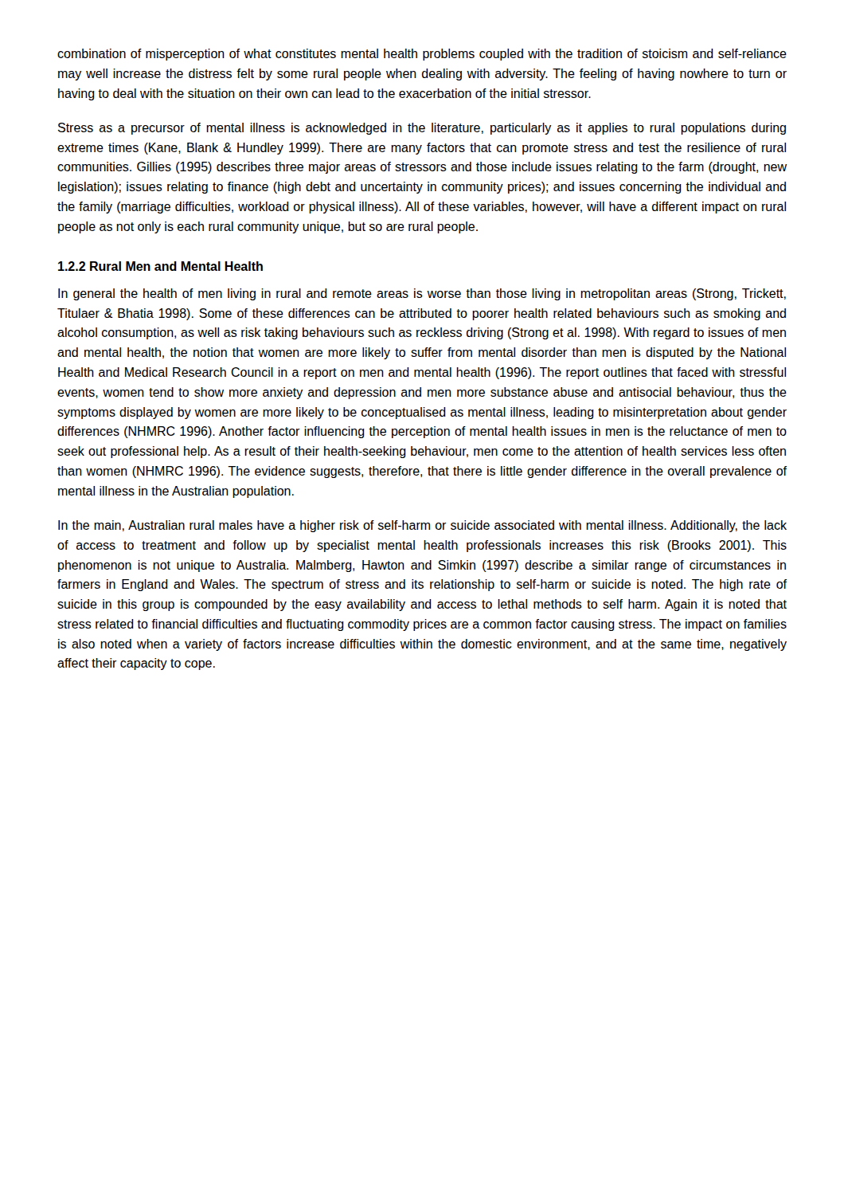combination of misperception of what constitutes mental health problems coupled with the tradition of stoicism and self-reliance may well increase the distress felt by some rural people when dealing with adversity. The feeling of having nowhere to turn or having to deal with the situation on their own can lead to the exacerbation of the initial stressor.
Stress as a precursor of mental illness is acknowledged in the literature, particularly as it applies to rural populations during extreme times (Kane, Blank & Hundley 1999). There are many factors that can promote stress and test the resilience of rural communities. Gillies (1995) describes three major areas of stressors and those include issues relating to the farm (drought, new legislation); issues relating to finance (high debt and uncertainty in community prices); and issues concerning the individual and the family (marriage difficulties, workload or physical illness). All of these variables, however, will have a different impact on rural people as not only is each rural community unique, but so are rural people.
1.2.2 Rural Men and Mental Health
In general the health of men living in rural and remote areas is worse than those living in metropolitan areas (Strong, Trickett, Titulaer & Bhatia 1998). Some of these differences can be attributed to poorer health related behaviours such as smoking and alcohol consumption, as well as risk taking behaviours such as reckless driving (Strong et al. 1998). With regard to issues of men and mental health, the notion that women are more likely to suffer from mental disorder than men is disputed by the National Health and Medical Research Council in a report on men and mental health (1996). The report outlines that faced with stressful events, women tend to show more anxiety and depression and men more substance abuse and antisocial behaviour, thus the symptoms displayed by women are more likely to be conceptualised as mental illness, leading to misinterpretation about gender differences (NHMRC 1996). Another factor influencing the perception of mental health issues in men is the reluctance of men to seek out professional help. As a result of their health-seeking behaviour, men come to the attention of health services less often than women (NHMRC 1996). The evidence suggests, therefore, that there is little gender difference in the overall prevalence of mental illness in the Australian population.
In the main, Australian rural males have a higher risk of self-harm or suicide associated with mental illness. Additionally, the lack of access to treatment and follow up by specialist mental health professionals increases this risk (Brooks 2001). This phenomenon is not unique to Australia. Malmberg, Hawton and Simkin (1997) describe a similar range of circumstances in farmers in England and Wales. The spectrum of stress and its relationship to self-harm or suicide is noted. The high rate of suicide in this group is compounded by the easy availability and access to lethal methods to self harm. Again it is noted that stress related to financial difficulties and fluctuating commodity prices are a common factor causing stress. The impact on families is also noted when a variety of factors increase difficulties within the domestic environment, and at the same time, negatively affect their capacity to cope.